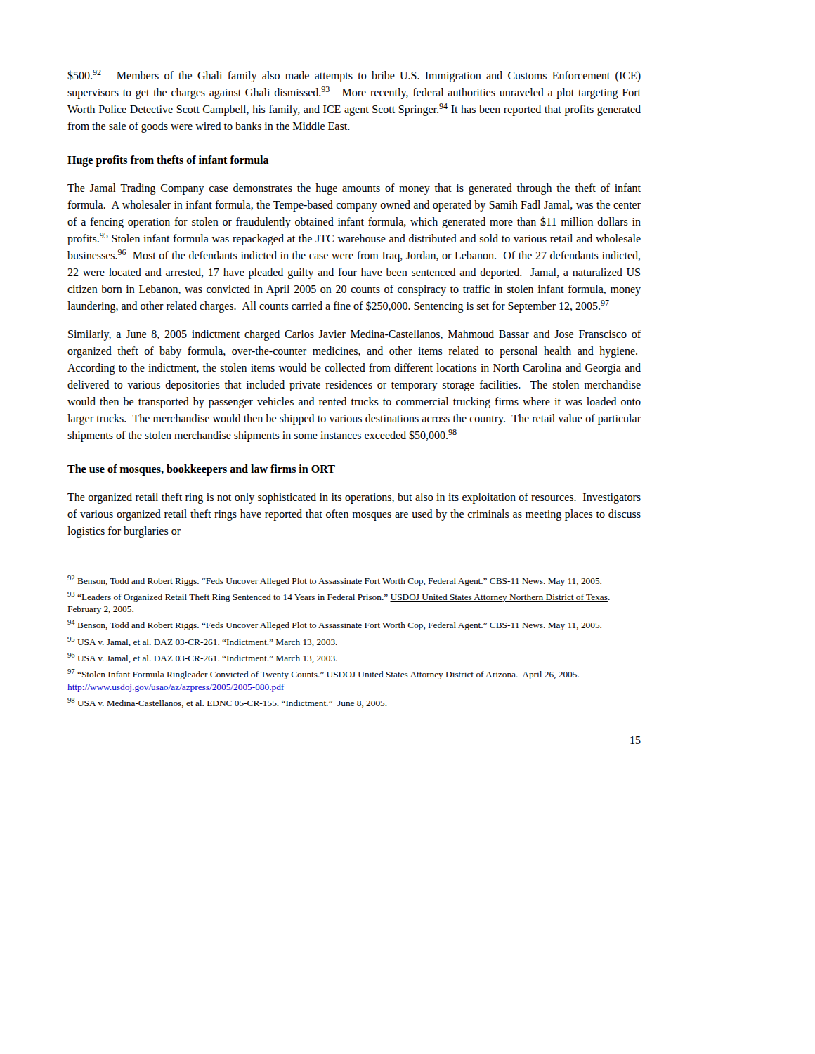$500.92 Members of the Ghali family also made attempts to bribe U.S. Immigration and Customs Enforcement (ICE) supervisors to get the charges against Ghali dismissed.93 More recently, federal authorities unraveled a plot targeting Fort Worth Police Detective Scott Campbell, his family, and ICE agent Scott Springer.94 It has been reported that profits generated from the sale of goods were wired to banks in the Middle East.
Huge profits from thefts of infant formula
The Jamal Trading Company case demonstrates the huge amounts of money that is generated through the theft of infant formula. A wholesaler in infant formula, the Tempe-based company owned and operated by Samih Fadl Jamal, was the center of a fencing operation for stolen or fraudulently obtained infant formula, which generated more than $11 million dollars in profits.95 Stolen infant formula was repackaged at the JTC warehouse and distributed and sold to various retail and wholesale businesses.96 Most of the defendants indicted in the case were from Iraq, Jordan, or Lebanon. Of the 27 defendants indicted, 22 were located and arrested, 17 have pleaded guilty and four have been sentenced and deported. Jamal, a naturalized US citizen born in Lebanon, was convicted in April 2005 on 20 counts of conspiracy to traffic in stolen infant formula, money laundering, and other related charges. All counts carried a fine of $250,000. Sentencing is set for September 12, 2005.97
Similarly, a June 8, 2005 indictment charged Carlos Javier Medina-Castellanos, Mahmoud Bassar and Jose Franscisco of organized theft of baby formula, over-the-counter medicines, and other items related to personal health and hygiene. According to the indictment, the stolen items would be collected from different locations in North Carolina and Georgia and delivered to various depositories that included private residences or temporary storage facilities. The stolen merchandise would then be transported by passenger vehicles and rented trucks to commercial trucking firms where it was loaded onto larger trucks. The merchandise would then be shipped to various destinations across the country. The retail value of particular shipments of the stolen merchandise shipments in some instances exceeded $50,000.98
The use of mosques, bookkeepers and law firms in ORT
The organized retail theft ring is not only sophisticated in its operations, but also in its exploitation of resources. Investigators of various organized retail theft rings have reported that often mosques are used by the criminals as meeting places to discuss logistics for burglaries or
92 Benson, Todd and Robert Riggs. “Feds Uncover Alleged Plot to Assassinate Fort Worth Cop, Federal Agent.” CBS-11 News. May 11, 2005.
93 “Leaders of Organized Retail Theft Ring Sentenced to 14 Years in Federal Prison.” USDOJ United States Attorney Northern District of Texas. February 2, 2005.
94 Benson, Todd and Robert Riggs. “Feds Uncover Alleged Plot to Assassinate Fort Worth Cop, Federal Agent.” CBS-11 News. May 11, 2005.
95 USA v. Jamal, et al. DAZ 03-CR-261. “Indictment.” March 13, 2003.
96 USA v. Jamal, et al. DAZ 03-CR-261. “Indictment.” March 13, 2003.
97 “Stolen Infant Formula Ringleader Convicted of Twenty Counts.” USDOJ United States Attorney District of Arizona. April 26, 2005. http://www.usdoj.gov/usao/az/azpress/2005/2005-080.pdf
98 USA v. Medina-Castellanos, et al. EDNC 05-CR-155. “Indictment.” June 8, 2005.
15